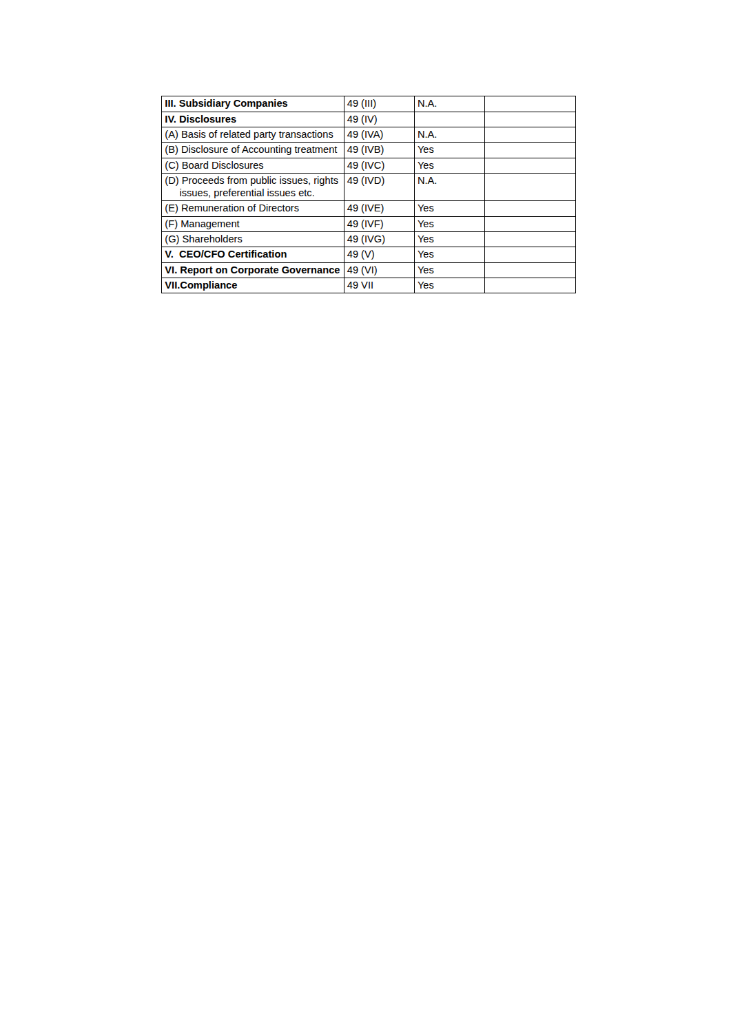| III. Subsidiary Companies | 49 (III) | N.A. | |
| IV. Disclosures | 49 (IV) | | |
| (A) Basis of related party transactions | 49 (IVA) | N.A. | |
| (B) Disclosure of Accounting treatment | 49 (IVB) | Yes | |
| (C) Board Disclosures | 49 (IVC) | Yes | |
| (D) Proceeds from public issues, rights issues, preferential issues etc. | 49 (IVD) | N.A. | |
| (E) Remuneration of Directors | 49 (IVE) | Yes | |
| (F) Management | 49 (IVF) | Yes | |
| (G) Shareholders | 49 (IVG) | Yes | |
| V. CEO/CFO Certification | 49 (V) | Yes | |
| VI. Report on Corporate Governance | 49 (VI) | Yes | |
| VII.Compliance | 49 VII | Yes | |